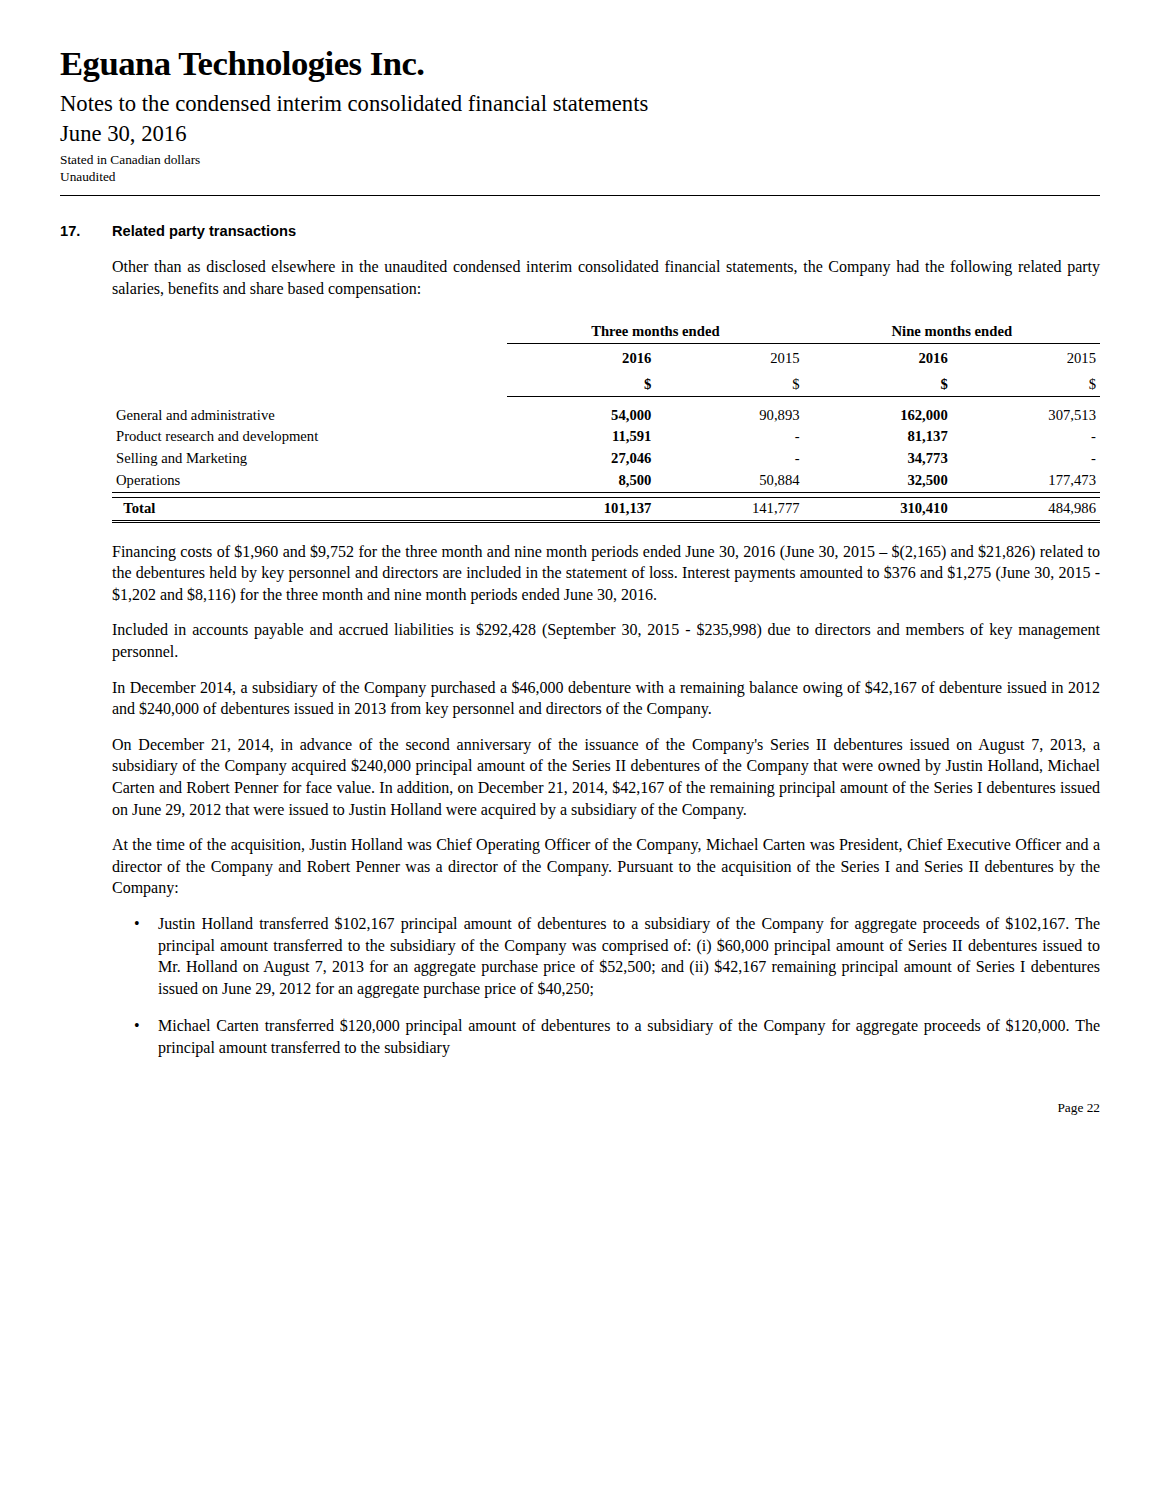Eguana Technologies Inc.
Notes to the condensed interim consolidated financial statements
June 30, 2016
Stated in Canadian dollars
Unaudited
17.
Related party transactions
Other than as disclosed elsewhere in the unaudited condensed interim consolidated financial statements, the Company had the following related party salaries, benefits and share based compensation:
| | Three months ended | Nine months ended |
| | 2016 | 2015 | 2016 | 2015 |
| | $ | $ | $ | $ |
| General and administrative | 54,000 | 90,893 | 162,000 | 307,513 |
| Product research and development | 11,591 | - | 81,137 | - |
| Selling and Marketing | 27,046 | - | 34,773 | - |
| Operations | 8,500 | 50,884 | 32,500 | 177,473 |
| Total | 101,137 | 141,777 | 310,410 | 484,986 |
Financing costs of $1,960 and $9,752 for the three month and nine month periods ended June 30, 2016 (June 30, 2015 – $(2,165) and $21,826) related to the debentures held by key personnel and directors are included in the statement of loss. Interest payments amounted to $376 and $1,275 (June 30, 2015 - $1,202 and $8,116) for the three month and nine month periods ended June 30, 2016.
Included in accounts payable and accrued liabilities is $292,428 (September 30, 2015 - $235,998) due to directors and members of key management personnel.
In December 2014, a subsidiary of the Company purchased a $46,000 debenture with a remaining balance owing of $42,167 of debenture issued in 2012 and $240,000 of debentures issued in 2013 from key personnel and directors of the Company.
On December 21, 2014, in advance of the second anniversary of the issuance of the Company's Series II debentures issued on August 7, 2013, a subsidiary of the Company acquired $240,000 principal amount of the Series II debentures of the Company that were owned by Justin Holland, Michael Carten and Robert Penner for face value. In addition, on December 21, 2014, $42,167 of the remaining principal amount of the Series I debentures issued on June 29, 2012 that were issued to Justin Holland were acquired by a subsidiary of the Company.
At the time of the acquisition, Justin Holland was Chief Operating Officer of the Company, Michael Carten was President, Chief Executive Officer and a director of the Company and Robert Penner was a director of the Company. Pursuant to the acquisition of the Series I and Series II debentures by the Company:
Justin Holland transferred $102,167 principal amount of debentures to a subsidiary of the Company for aggregate proceeds of $102,167. The principal amount transferred to the subsidiary of the Company was comprised of: (i) $60,000 principal amount of Series II debentures issued to Mr. Holland on August 7, 2013 for an aggregate purchase price of $52,500; and (ii) $42,167 remaining principal amount of Series I debentures issued on June 29, 2012 for an aggregate purchase price of $40,250;
Michael Carten transferred $120,000 principal amount of debentures to a subsidiary of the Company for aggregate proceeds of $120,000. The principal amount transferred to the subsidiary
Page 22